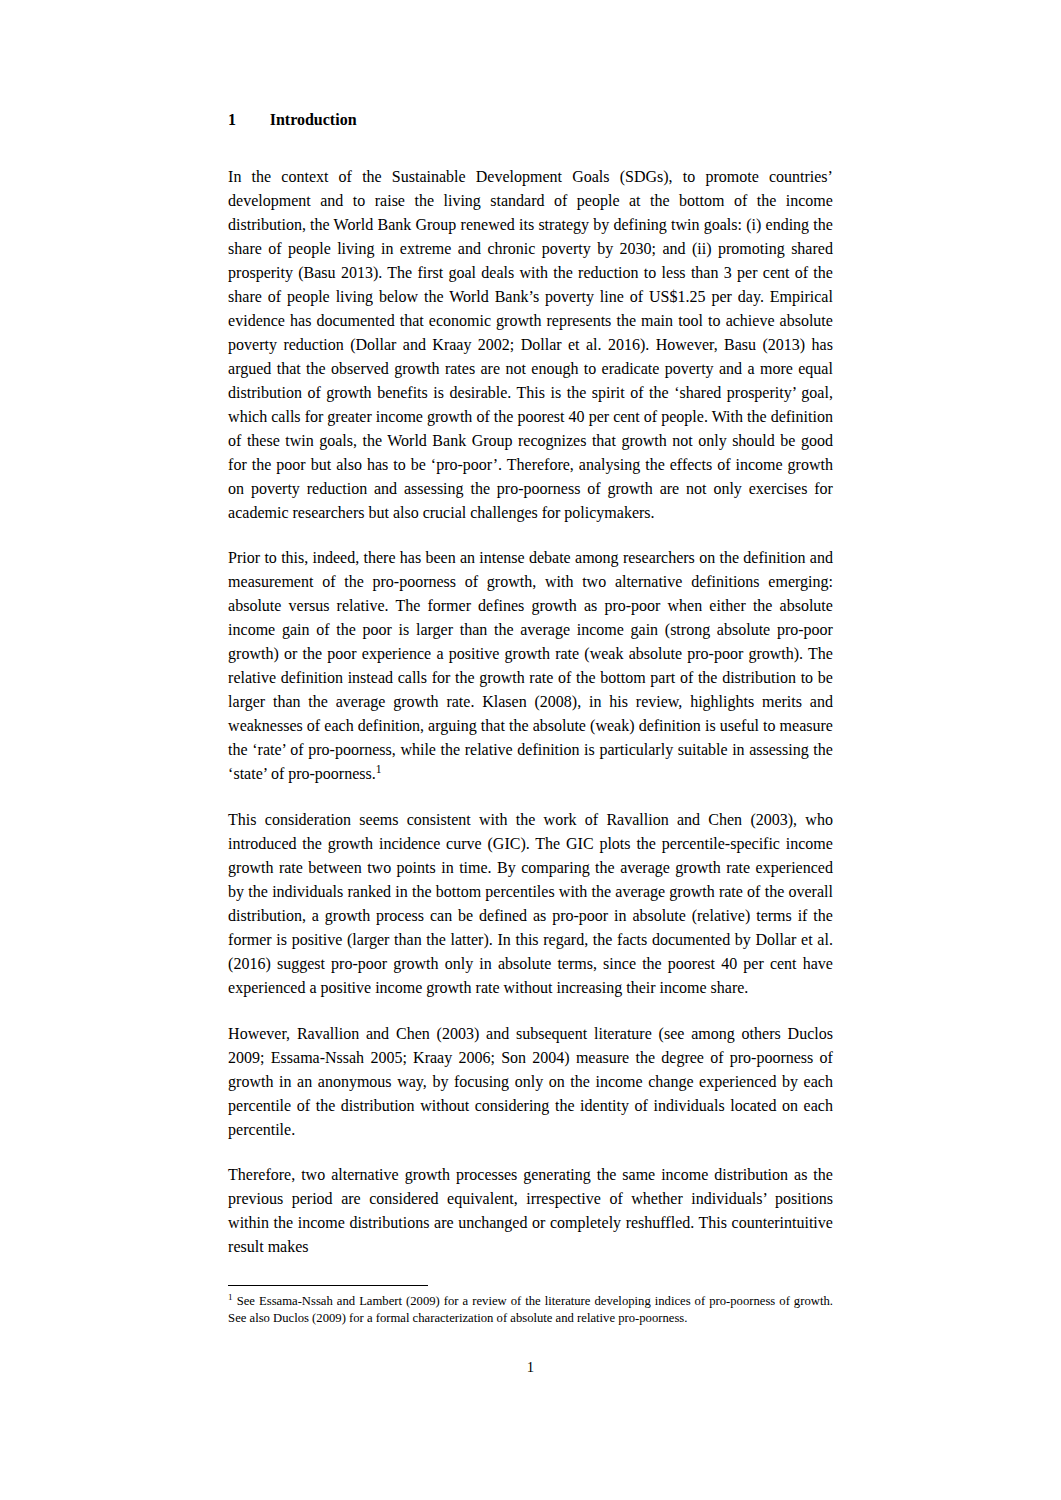1 Introduction
In the context of the Sustainable Development Goals (SDGs), to promote countries’ development and to raise the living standard of people at the bottom of the income distribution, the World Bank Group renewed its strategy by defining twin goals: (i) ending the share of people living in extreme and chronic poverty by 2030; and (ii) promoting shared prosperity (Basu 2013). The first goal deals with the reduction to less than 3 per cent of the share of people living below the World Bank’s poverty line of US$1.25 per day. Empirical evidence has documented that economic growth represents the main tool to achieve absolute poverty reduction (Dollar and Kraay 2002; Dollar et al. 2016). However, Basu (2013) has argued that the observed growth rates are not enough to eradicate poverty and a more equal distribution of growth benefits is desirable. This is the spirit of the ‘shared prosperity’ goal, which calls for greater income growth of the poorest 40 per cent of people. With the definition of these twin goals, the World Bank Group recognizes that growth not only should be good for the poor but also has to be ‘pro-poor’. Therefore, analysing the effects of income growth on poverty reduction and assessing the pro-poorness of growth are not only exercises for academic researchers but also crucial challenges for policymakers.
Prior to this, indeed, there has been an intense debate among researchers on the definition and measurement of the pro-poorness of growth, with two alternative definitions emerging: absolute versus relative. The former defines growth as pro-poor when either the absolute income gain of the poor is larger than the average income gain (strong absolute pro-poor growth) or the poor experience a positive growth rate (weak absolute pro-poor growth). The relative definition instead calls for the growth rate of the bottom part of the distribution to be larger than the average growth rate. Klasen (2008), in his review, highlights merits and weaknesses of each definition, arguing that the absolute (weak) definition is useful to measure the ‘rate’ of pro-poorness, while the relative definition is particularly suitable in assessing the ‘state’ of pro-poorness.1
This consideration seems consistent with the work of Ravallion and Chen (2003), who introduced the growth incidence curve (GIC). The GIC plots the percentile-specific income growth rate between two points in time. By comparing the average growth rate experienced by the individuals ranked in the bottom percentiles with the average growth rate of the overall distribution, a growth process can be defined as pro-poor in absolute (relative) terms if the former is positive (larger than the latter). In this regard, the facts documented by Dollar et al. (2016) suggest pro-poor growth only in absolute terms, since the poorest 40 per cent have experienced a positive income growth rate without increasing their income share.
However, Ravallion and Chen (2003) and subsequent literature (see among others Duclos 2009; Essama-Nssah 2005; Kraay 2006; Son 2004) measure the degree of pro-poorness of growth in an anonymous way, by focusing only on the income change experienced by each percentile of the distribution without considering the identity of individuals located on each percentile.
Therefore, two alternative growth processes generating the same income distribution as the previous period are considered equivalent, irrespective of whether individuals’ positions within the income distributions are unchanged or completely reshuffled. This counterintuitive result makes
1 See Essama-Nssah and Lambert (2009) for a review of the literature developing indices of pro-poorness of growth. See also Duclos (2009) for a formal characterization of absolute and relative pro-poorness.
1